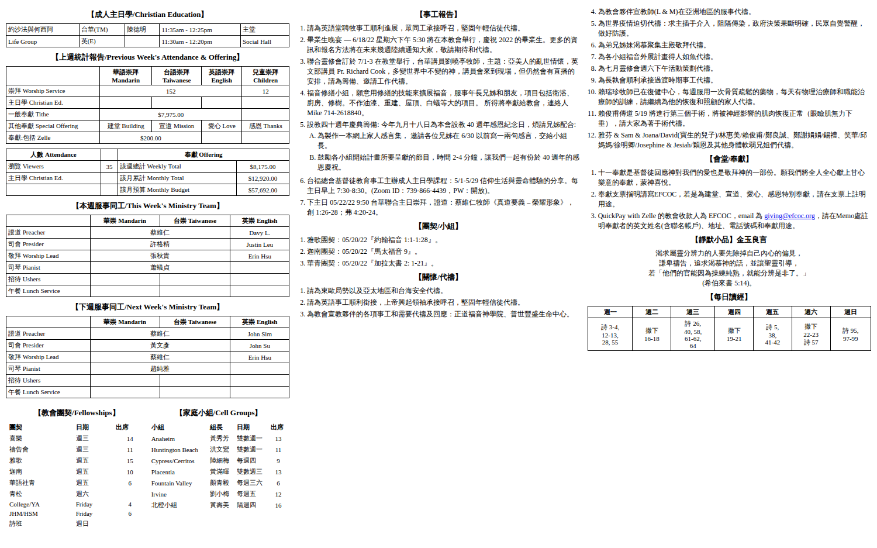【成人主日學/Christian Education】
| 約沙法與何西阿 | 台華(TM) | 陳德明 | 11:35am - 12:25pm | 主堂 |
| Life Group | 英(E) | | 11:30am - 12:20pm | Social Hall |
【上週統計報告/Previous Week's Attendance & Offering】
| | 華語崇拜 Mandarin | 台語崇拜 Taiwanese | 英語崇拜 English | 兒童崇拜 Children |
| --- | --- | --- | --- | --- |
| 崇拜 Worship Service | 152 | 12 |
| 主日學 Christian Ed. | | | | |
| 一般奉獻 Tithe | $7,975.00 | |
| 其他奉獻 Special Offering | 建堂 Building | 宣道 Mission | 愛心 Love | 感恩 Thanks |
| 奉獻:包括 Zelle | $200.00 | | |
| 人數 Attendance | | 奉獻 Offering |
| --- | --- | --- |
| 瀏覽 Viewers | 35 | 該週總計 Weekly Total | $8,175.00 |
| 主日學 Christian Ed. | | 該月累計 Monthly Total | $12,920.00 |
| | | 該月預算 Monthly Budget | $57,692.00 |
【本週服事同工/This Week's Ministry Team】
| | 華崇 Mandarin | 台崇 Taiwanese | 英崇 English |
| --- | --- | --- | --- |
| 證道 Preacher | 蔡維仁 | Davy L. |
| 司會 Presider | 許格精 | Justin Leu |
| 敬拜 Worship Lead | 張秋貴 | Erin Hsu |
| 司琴 Pianist | 蕭蟻貞 | |
| 招待 Ushers | | | |
| 午餐 Lunch Service | | | |
【下週服事同工/Next Week's Ministry Team】
| | 華崇 Mandarin | 台崇 Taiwanese | 英崇 English |
| --- | --- | --- | --- |
| 證道 Preacher | 蔡維仁 | John Sim |
| 司會 Presider | 黃文彥 | John Su |
| 敬拜 Worship Lead | 蔡維仁 | Erin Hsu |
| 司琴 Pianist | 趙純雅 | |
| 招待 Ushers | | | |
| 午餐 Lunch Service | | | |
| 【教會團契/Fellowships】 / 團契 / 日期 / 出席 / / --- / --- / --- / / 喜樂 / 週三 / 14 / / 禱告會 / 週三 / 11 / / 雅歌 / 週五 / 15 / / 迦南 / 週五 / 10 / / 華語社青 / 週五 / 6 / / 青松 / 週六 / / / College/YA / Friday / 4 / / JHM/HSM / Friday / 6 / / 詩班 / 週日 / / | 【家庭小組/Cell Groups】 / 小組 / 組長 / 日期 / 出席 / / --- / --- / --- / --- / / Anaheim / 黃秀芳 / 雙數週一 / 13 / / Huntington Beach / 洪文鸞 / 雙數週一 / 11 / / Cypress/Cerritos / 陸細梅 / 每週四 / 9 / / Placentia / 黃滿暉 / 雙數週三 / 13 / / Fountain Valley / 顏青毅 / 每週三六 / 6 / / Irvine / 劉小梅 / 每週五 / 12 / / 北橙小組 / 黃壽美 / 隔週四 / 16 / |
【事工報告】
請為英語堂聘牧事工順利進展，眾同工承接呼召，堅固年輕信徒代禱。
畢業生晚宴 — 6/18/22 星期六下午 5:30 將在本教會舉行，慶祝 2022 的畢業生。更多的資訊和報名方法將在未來幾週陸續通知大家，敬請期待和代禱。
聯合靈修會訂於 7/1-3 在教堂舉行，台華講員劉曉亭牧師，主題：亞美人的亂世情懷，英文部講員 Pr. Richard Cook，多變世界中不變的神，講員會來到現場，但仍然會有直播的安排，請為籌備、邀請工作代禱。
福音修繕小組，願意用修繕的技能來擴展福音，服事年長兄姊和朋友，項目包括衛浴、廚房、修樹。不作油漆、重建、屋頂、白蟻等大的項目。 所得將奉獻給教會，連絡人 Mike 714-2618840。
設教四十週年慶典籌備: 今年九月十八日為本會設教 40 週年感恩紀念日，煩請兄姊配合:
為製作一本網上家人感言集， 邀請各位兄姊在 6/30 以前寫一兩句感言，交給小組長。
鼓勵各小組開始計畫所要呈獻的節目，時間 2-4 分鐘，讓我們一起有份於 40 週年的感恩慶祝。
台福總會基督徒教育事工主辦成人主日學課程：5/1-5/29 信仰生活與靈命體驗的分享。每主日早上 7:30-8:30。(Zoom ID：739-866-4439，PW：開放)。
下主日 05/22/22 9:50 台華聯合主日崇拜，證道：蔡維仁牧師《真道要義 – 榮耀形象》，創 1:26-28；弗 4:20-24。
【團契/小組】
雅歌團契：05/20/22『約翰福音 1:1-1:28』。
迦南團契：05/20/22『馬太福音 9』。
華青團契：05/20/22『加拉太書 2: 1-21』。
【關懷/代禱】
請為東歐局勢以及亞太地區和台海安全代禱。
請為英語事工順利銜接，上帝興起領袖承接呼召，堅固年輕信徒代禱。
為教會宣教夥伴的各項事工和需要代禱及回應：正道福音神學院、普世豐盛生命中心。
為教會夥伴宣教師(L & M)在亞洲地區的服事代禱。
為世界疫情迫切代禱：求主插手介入，阻隔傳染，政府決策果斷明確，民眾自覺警醒，做好防護。
為弟兄姊妹渴慕聚集主殿敬拜代禱。
為各小組福音外展計畫得人如魚代禱。
為七月靈修會週六下午活動策劃代禱。
為長執會順利承接過渡時期事工代禱。
賴瑞珍牧師已在復健中心，每週服用一次骨質疏鬆的藥物，每天有物理治療師和職能治療師的訓練，請繼續為他的恢復和照顧的家人代禱。
賴俊甫傳道 5/19 將進行第三個手術，將被神經影響的肌肉恢復正常（眼瞼肌無力下垂），請大家為著手術代禱。
雅芬 & Sam & Joana/David(寶生的兒子)/林惠美/賴俊甫/鄭良誠、鄭謝娟娟/錫禮、笑華/邱媽媽/徐明卿/Josephine & Jesiah/穎恩及其他身體軟弱兄姐們代禱。
【會堂/奉獻】
十一奉獻是基督徒回應神對我們的愛也是敬拜神的一部份。願我們將全人全心獻上甘心樂意的奉獻，蒙神喜悅。
奉獻支票指明請寫EFCOC，若是為建堂、宣道、愛心、感恩特別奉獻，請在支票上註明用途。
QuickPay with Zelle 的教會收款人為 EFCOC，email 為 giving@efcoc.org，請在Memo處註明奉獻者的英文姓名(含聯名帳戶)、地址、電話號碼和奉獻用途。
【靜默小品】金玉良言
渴求屬靈分辨力的人要先除掉自己內心的偏見，
謙卑禱告，追求渴慕神的話，並讓聖靈引導，
若「他們的官能因為操練純熟，就能分辨是非了。」
(希伯來書 5:14)。
【每日讀經】
| 週一 | 週二 | 週三 | 週四 | 週五 | 週六 | 週日 |
| --- | --- | --- | --- | --- | --- | --- |
| 詩 3-4, 12-13, 28, 55 | 撒下 16-18 | 詩 26, 40, 58, 61-62, 64 | 撒下 19-21 | 詩 5, 38, 41-42 | 撒下 22-23 詩 57 | 詩 95, 97-99 |